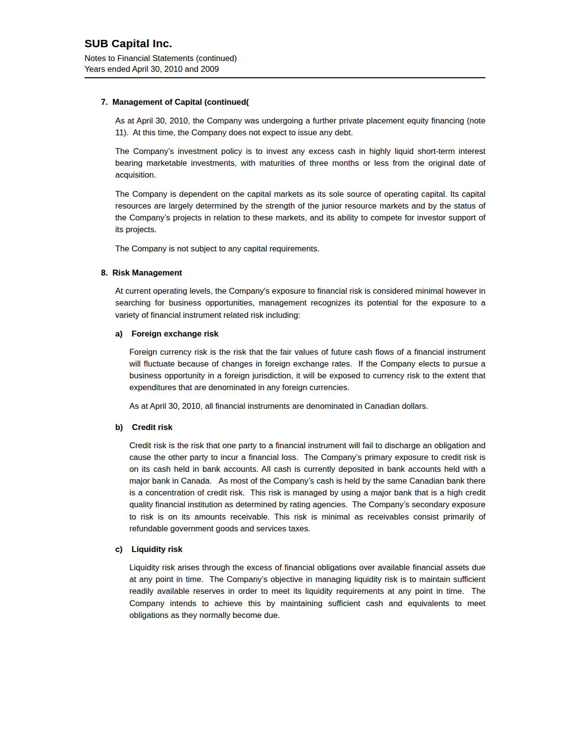SUB Capital Inc.
Notes to Financial Statements (continued)
Years ended April 30, 2010 and 2009
7. Management of Capital (continued(
As at April 30, 2010, the Company was undergoing a further private placement equity financing (note 11). At this time, the Company does not expect to issue any debt.
The Company’s investment policy is to invest any excess cash in highly liquid short-term interest bearing marketable investments, with maturities of three months or less from the original date of acquisition.
The Company is dependent on the capital markets as its sole source of operating capital. Its capital resources are largely determined by the strength of the junior resource markets and by the status of the Company’s projects in relation to these markets, and its ability to compete for investor support of its projects.
The Company is not subject to any capital requirements.
8. Risk Management
At current operating levels, the Company's exposure to financial risk is considered minimal however in searching for business opportunities, management recognizes its potential for the exposure to a variety of financial instrument related risk including:
a) Foreign exchange risk
Foreign currency risk is the risk that the fair values of future cash flows of a financial instrument will fluctuate because of changes in foreign exchange rates. If the Company elects to pursue a business opportunity in a foreign jurisdiction, it will be exposed to currency risk to the extent that expenditures that are denominated in any foreign currencies.
As at April 30, 2010, all financial instruments are denominated in Canadian dollars.
b) Credit risk
Credit risk is the risk that one party to a financial instrument will fail to discharge an obligation and cause the other party to incur a financial loss. The Company’s primary exposure to credit risk is on its cash held in bank accounts. All cash is currently deposited in bank accounts held with a major bank in Canada. As most of the Company’s cash is held by the same Canadian bank there is a concentration of credit risk. This risk is managed by using a major bank that is a high credit quality financial institution as determined by rating agencies. The Company’s secondary exposure to risk is on its amounts receivable. This risk is minimal as receivables consist primarily of refundable government goods and services taxes.
c) Liquidity risk
Liquidity risk arises through the excess of financial obligations over available financial assets due at any point in time. The Company’s objective in managing liquidity risk is to maintain sufficient readily available reserves in order to meet its liquidity requirements at any point in time. The Company intends to achieve this by maintaining sufficient cash and equivalents to meet obligations as they normally become due.